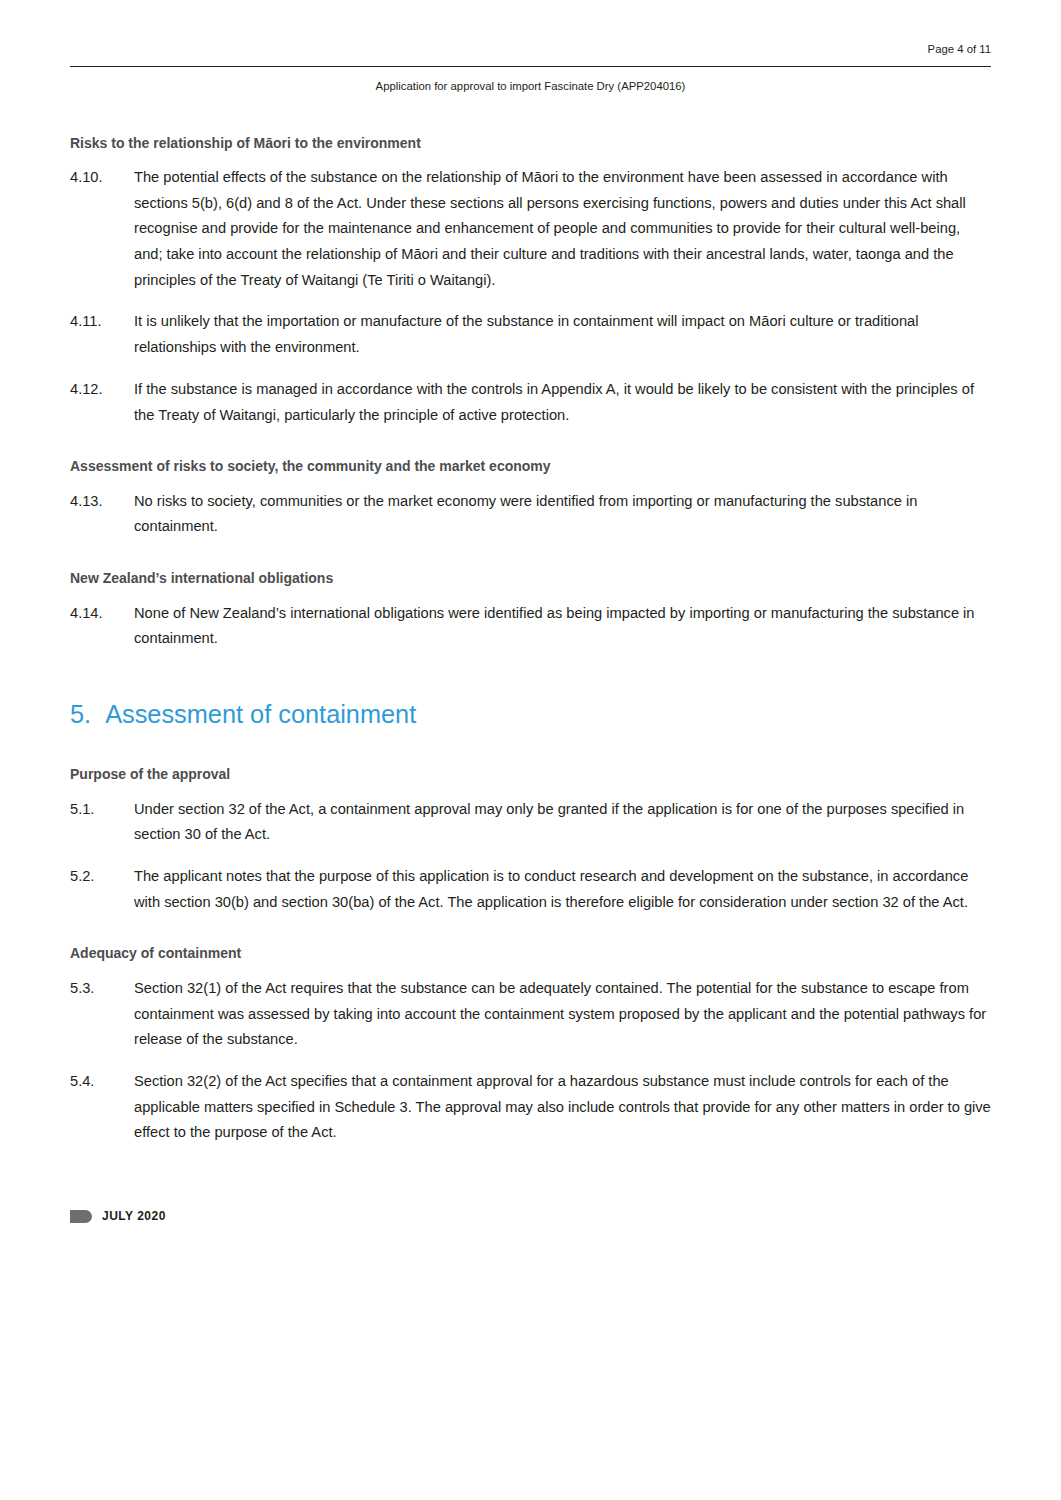Page 4 of 11
Application for approval to import Fascinate Dry (APP204016)
Risks to the relationship of Māori to the environment
4.10.
The potential effects of the substance on the relationship of Māori to the environment have been assessed in accordance with sections 5(b), 6(d) and 8 of the Act. Under these sections all persons exercising functions, powers and duties under this Act shall recognise and provide for the maintenance and enhancement of people and communities to provide for their cultural well-being, and; take into account the relationship of Māori and their culture and traditions with their ancestral lands, water, taonga and the principles of the Treaty of Waitangi (Te Tiriti o Waitangi).
4.11.
It is unlikely that the importation or manufacture of the substance in containment will impact on Māori culture or traditional relationships with the environment.
4.12.
If the substance is managed in accordance with the controls in Appendix A, it would be likely to be consistent with the principles of the Treaty of Waitangi, particularly the principle of active protection.
Assessment of risks to society, the community and the market economy
4.13.
No risks to society, communities or the market economy were identified from importing or manufacturing the substance in containment.
New Zealand’s international obligations
4.14.
None of New Zealand’s international obligations were identified as being impacted by importing or manufacturing the substance in containment.
5. Assessment of containment
Purpose of the approval
5.1.
Under section 32 of the Act, a containment approval may only be granted if the application is for one of the purposes specified in section 30 of the Act.
5.2.
The applicant notes that the purpose of this application is to conduct research and development on the substance, in accordance with section 30(b) and section 30(ba) of the Act. The application is therefore eligible for consideration under section 32 of the Act.
Adequacy of containment
5.3.
Section 32(1) of the Act requires that the substance can be adequately contained. The potential for the substance to escape from containment was assessed by taking into account the containment system proposed by the applicant and the potential pathways for release of the substance.
5.4.
Section 32(2) of the Act specifies that a containment approval for a hazardous substance must include controls for each of the applicable matters specified in Schedule 3. The approval may also include controls that provide for any other matters in order to give effect to the purpose of the Act.
JULY 2020